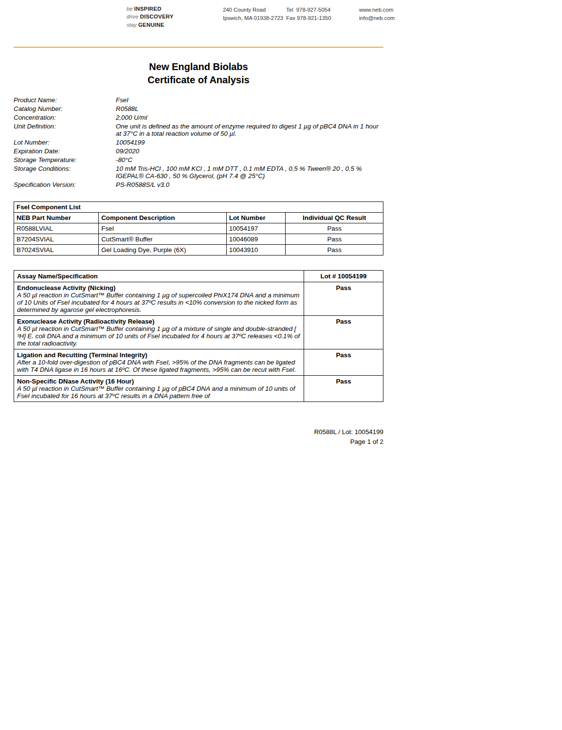be INSPIRED
drive DISCOVERY
stay GENUINE
240 County Road
Ipswich, MA 01938-2723
Tel 978-927-5054
Fax 978-921-1350
www.neb.com
info@neb.com
New England Biolabs
Certificate of Analysis
| Product Name: | FseI |
| Catalog Number: | R0588L |
| Concentration: | 2,000 U/ml |
| Unit Definition: | One unit is defined as the amount of enzyme required to digest 1 µg of pBC4 DNA in 1 hour at 37°C in a total reaction volume of 50 µl. |
| Lot Number: | 10054199 |
| Expiration Date: | 09/2020 |
| Storage Temperature: | -80°C |
| Storage Conditions: | 10 mM Tris-HCl , 100 mM KCl , 1 mM DTT , 0.1 mM EDTA , 0.5 % Tween® 20 , 0.5 % IGEPAL® CA-630 , 50 % Glycerol, (pH 7.4 @ 25°C) |
| Specification Version: | PS-R0588S/L v3.0 |
| FseI Component List |
| --- |
| NEB Part Number | Component Description | Lot Number | Individual QC Result |
| R0588LVIAL | FseI | 10054197 | Pass |
| B7204SVIAL | CutSmart® Buffer | 10046089 | Pass |
| B7024SVIAL | Gel Loading Dye, Purple (6X) | 10043910 | Pass |
| Assay Name/Specification | Lot # 10054199 |
| --- | --- |
| Endonuclease Activity (Nicking) A 50 µl reaction in CutSmart™ Buffer containing 1 µg of supercoiled PhiX174 DNA and a minimum of 10 Units of FseI incubated for 4 hours at 37ºC results in <10% conversion to the nicked form as determined by agarose gel electrophoresis. | Pass |
| Exonuclease Activity (Radioactivity Release) A 50 µl reaction in CutSmart™ Buffer containing 1 µg of a mixture of single and double-stranded [ ³H] E. coli DNA and a minimum of 10 units of FseI incubated for 4 hours at 37ºC releases <0.1% of the total radioactivity. | Pass |
| Ligation and Recutting (Terminal Integrity) After a 10-fold over-digestion of pBC4 DNA with FseI, >95% of the DNA fragments can be ligated with T4 DNA ligase in 16 hours at 16ºC. Of these ligated fragments, >95% can be recut with FseI. | Pass |
| Non-Specific DNase Activity (16 Hour) A 50 µl reaction in CutSmart™ Buffer containing 1 µg of pBC4 DNA and a minimum of 10 units of FseI incubated for 16 hours at 37ºC results in a DNA pattern free of | Pass |
R0588L / Lot: 10054199
Page 1 of 2